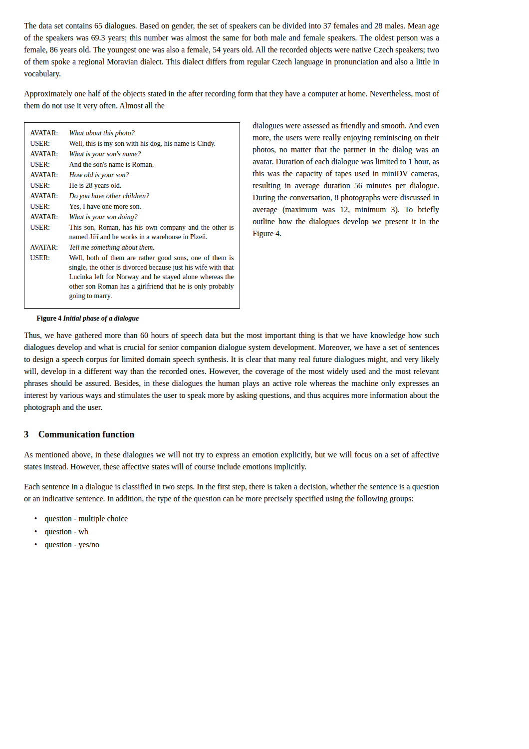The data set contains 65 dialogues. Based on gender, the set of speakers can be divided into 37 females and 28 males. Mean age of the speakers was 69.3 years; this number was almost the same for both male and female speakers. The oldest person was a female, 86 years old. The youngest one was also a female, 54 years old. All the recorded objects were native Czech speakers; two of them spoke a regional Moravian dialect. This dialect differs from regular Czech language in pronunciation and also a little in vocabulary.
Approximately one half of the objects stated in the after recording form that they have a computer at home. Nevertheless, most of them do not use it very often. Almost all the
| AVATAR: | What about this photo? |
| USER: | Well, this is my son with his dog, his name is Cindy. |
| AVATAR: | What is your son's name? |
| USER: | And the son's name is Roman. |
| AVATAR: | How old is your son? |
| USER: | He is 28 years old. |
| AVATAR: | Do you have other children? |
| USER: | Yes, I have one more son. |
| AVATAR: | What is your son doing? |
| USER: | This son, Roman, has his own company and the other is named Jiří and he works in a warehouse in Plzeň. |
| AVATAR: | Tell me something about them. |
| USER: | Well, both of them are rather good sons, one of them is single, the other is divorced because just his wife with that Lucinka left for Norway and he stayed alone whereas the other son Roman has a girlfriend that he is only probably going to marry. |
Figure 4 Initial phase of a dialogue
dialogues were assessed as friendly and smooth. And even more, the users were really enjoying reminiscing on their photos, no matter that the partner in the dialog was an avatar. Duration of each dialogue was limited to 1 hour, as this was the capacity of tapes used in miniDV cameras, resulting in average duration 56 minutes per dialogue. During the conversation, 8 photographs were discussed in average (maximum was 12, minimum 3). To briefly outline how the dialogues develop we present it in the Figure 4.
Thus, we have gathered more than 60 hours of speech data but the most important thing is that we have knowledge how such dialogues develop and what is crucial for senior companion dialogue system development. Moreover, we have a set of sentences to design a speech corpus for limited domain speech synthesis. It is clear that many real future dialogues might, and very likely will, develop in a different way than the recorded ones. However, the coverage of the most widely used and the most relevant phrases should be assured. Besides, in these dialogues the human plays an active role whereas the machine only expresses an interest by various ways and stimulates the user to speak more by asking questions, and thus acquires more information about the photograph and the user.
3 Communication function
As mentioned above, in these dialogues we will not try to express an emotion explicitly, but we will focus on a set of affective states instead. However, these affective states will of course include emotions implicitly.
Each sentence in a dialogue is classified in two steps. In the first step, there is taken a decision, whether the sentence is a question or an indicative sentence. In addition, the type of the question can be more precisely specified using the following groups:
question - multiple choice
question - wh
question - yes/no